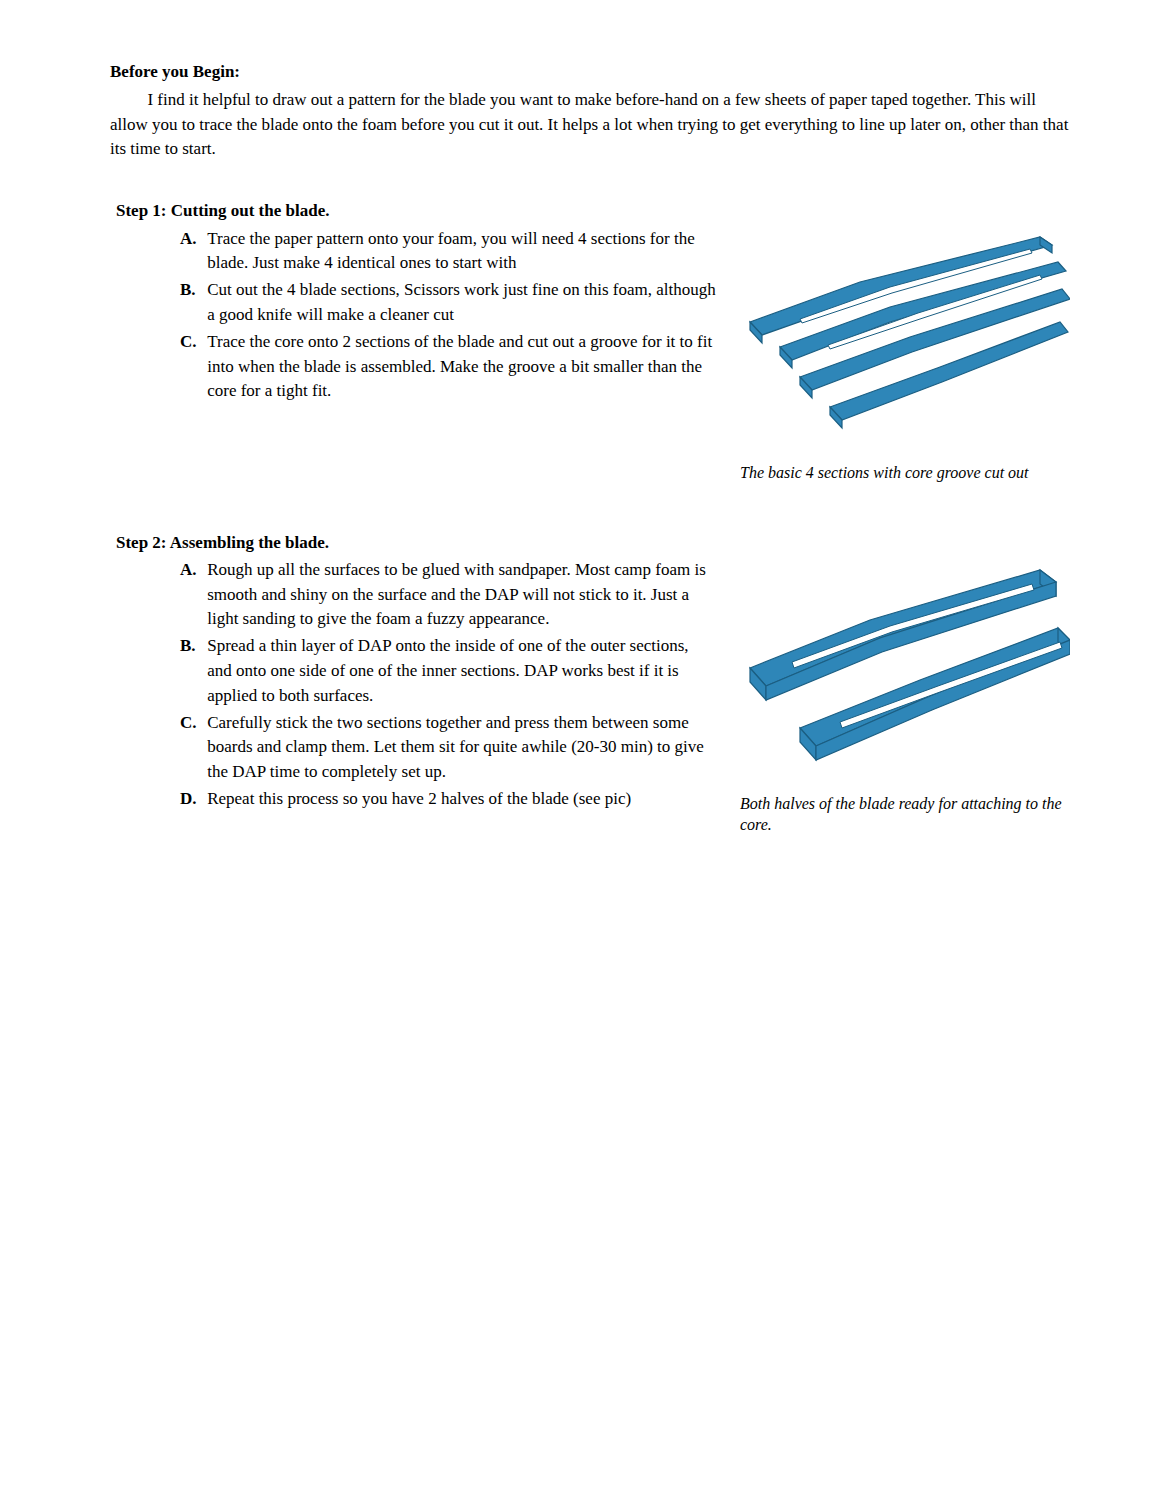Before you Begin:
I find it helpful to draw out a pattern for the blade you want to make before-hand on a few sheets of paper taped together. This will allow you to trace the blade onto the foam before you cut it out. It helps a lot when trying to get everything to line up later on, other than that its time to start.
Step 1: Cutting out the blade.
The basic 4 sections with core groove cut out
A. Trace the paper pattern onto your foam, you will need 4 sections for the blade. Just make 4 identical ones to start with
B. Cut out the 4 blade sections, Scissors work just fine on this foam, although a good knife will make a cleaner cut
C. Trace the core onto 2 sections of the blade and cut out a groove for it to fit into when the blade is assembled. Make the groove a bit smaller than the core for a tight fit.
Step 2: Assembling the blade.
Both halves of the blade ready for attaching to the core.
A. Rough up all the surfaces to be glued with sandpaper. Most camp foam is smooth and shiny on the surface and the DAP will not stick to it. Just a light sanding to give the foam a fuzzy appearance.
B. Spread a thin layer of DAP onto the inside of one of the outer sections, and onto one side of one of the inner sections. DAP works best if it is applied to both surfaces.
C. Carefully stick the two sections together and press them between some boards and clamp them. Let them sit for quite awhile (20-30 min) to give the DAP time to completely set up.
D. Repeat this process so you have 2 halves of the blade (see pic)